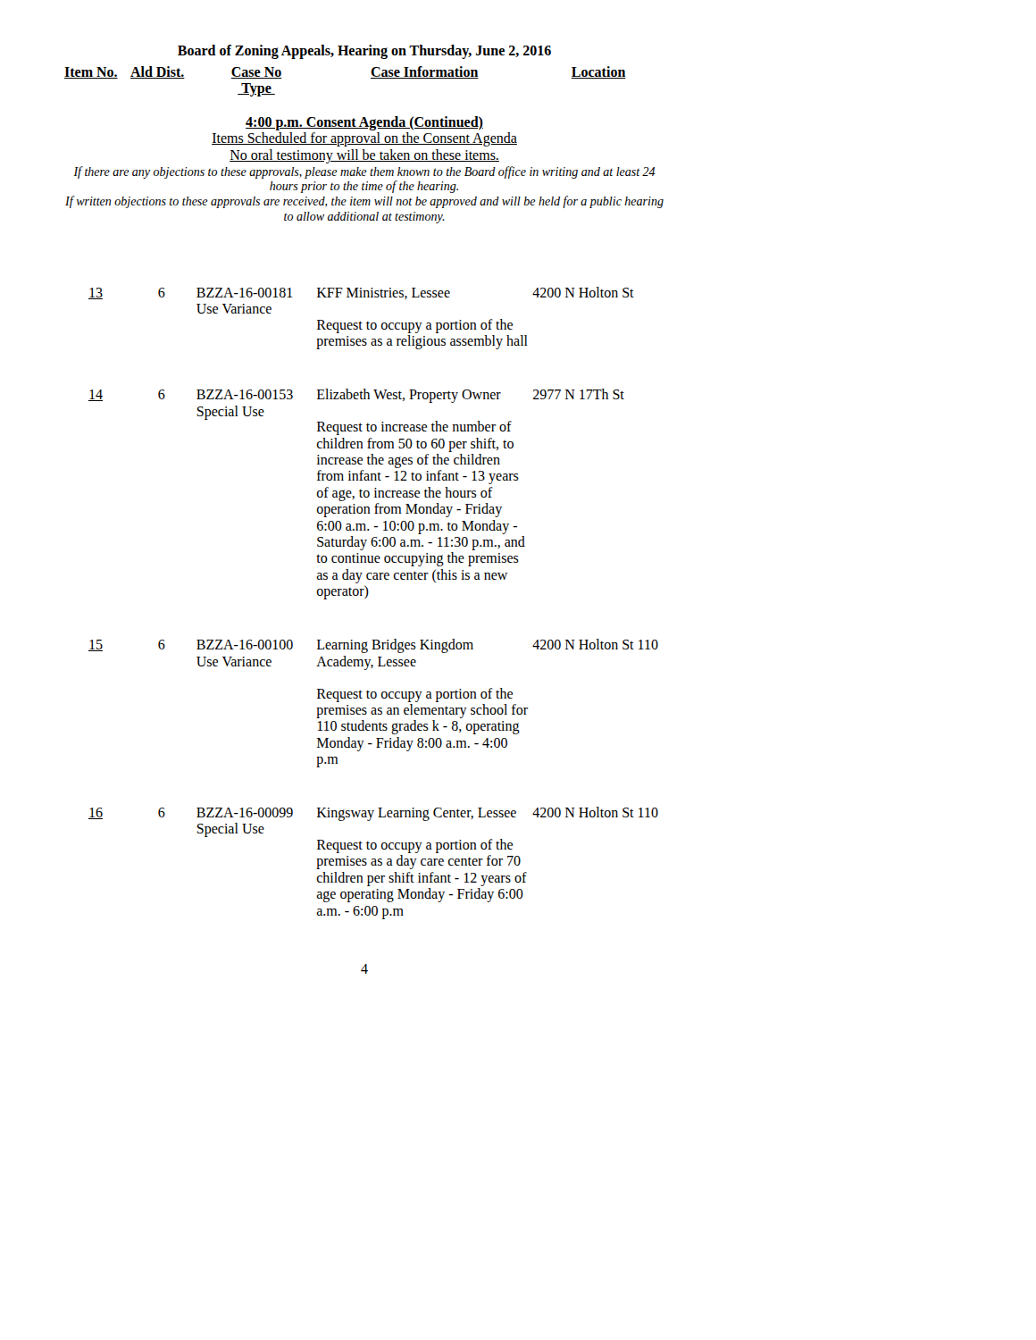Board of Zoning Appeals, Hearing on Thursday, June 2, 2016
| Item No. | Ald Dist. | Case No Type | Case Information | Location |
4:00 p.m. Consent Agenda (Continued)
Items Scheduled for approval on the Consent Agenda
No oral testimony will be taken on these items.
If there are any objections to these approvals, please make them known to the Board office in writing and at least 24 hours prior to the time of the hearing.
If written objections to these approvals are received, the item will not be approved and will be held for a public hearing to allow additional at testimony.
| 13 | 6 | BZZA-16-00181 Use Variance | KFF Ministries, Lessee Request to occupy a portion of the premises as a religious assembly hall | 4200 N Holton St |
| 14 | 6 | BZZA-16-00153 Special Use | Elizabeth West, Property Owner Request to increase the number of children from 50 to 60 per shift, to increase the ages of the children from infant - 12 to infant - 13 years of age, to increase the hours of operation from Monday - Friday 6:00 a.m. - 10:00 p.m. to Monday - Saturday 6:00 a.m. - 11:30 p.m., and to continue occupying the premises as a day care center (this is a new operator) | 2977 N 17Th St |
| 15 | 6 | BZZA-16-00100 Use Variance | Learning Bridges Kingdom Academy, Lessee Request to occupy a portion of the premises as an elementary school for 110 students grades k - 8, operating Monday - Friday 8:00 a.m. - 4:00 p.m | 4200 N Holton St 110 |
| 16 | 6 | BZZA-16-00099 Special Use | Kingsway Learning Center, Lessee Request to occupy a portion of the premises as a day care center for 70 children per shift infant - 12 years of age operating Monday - Friday 6:00 a.m. - 6:00 p.m | 4200 N Holton St 110 |
4